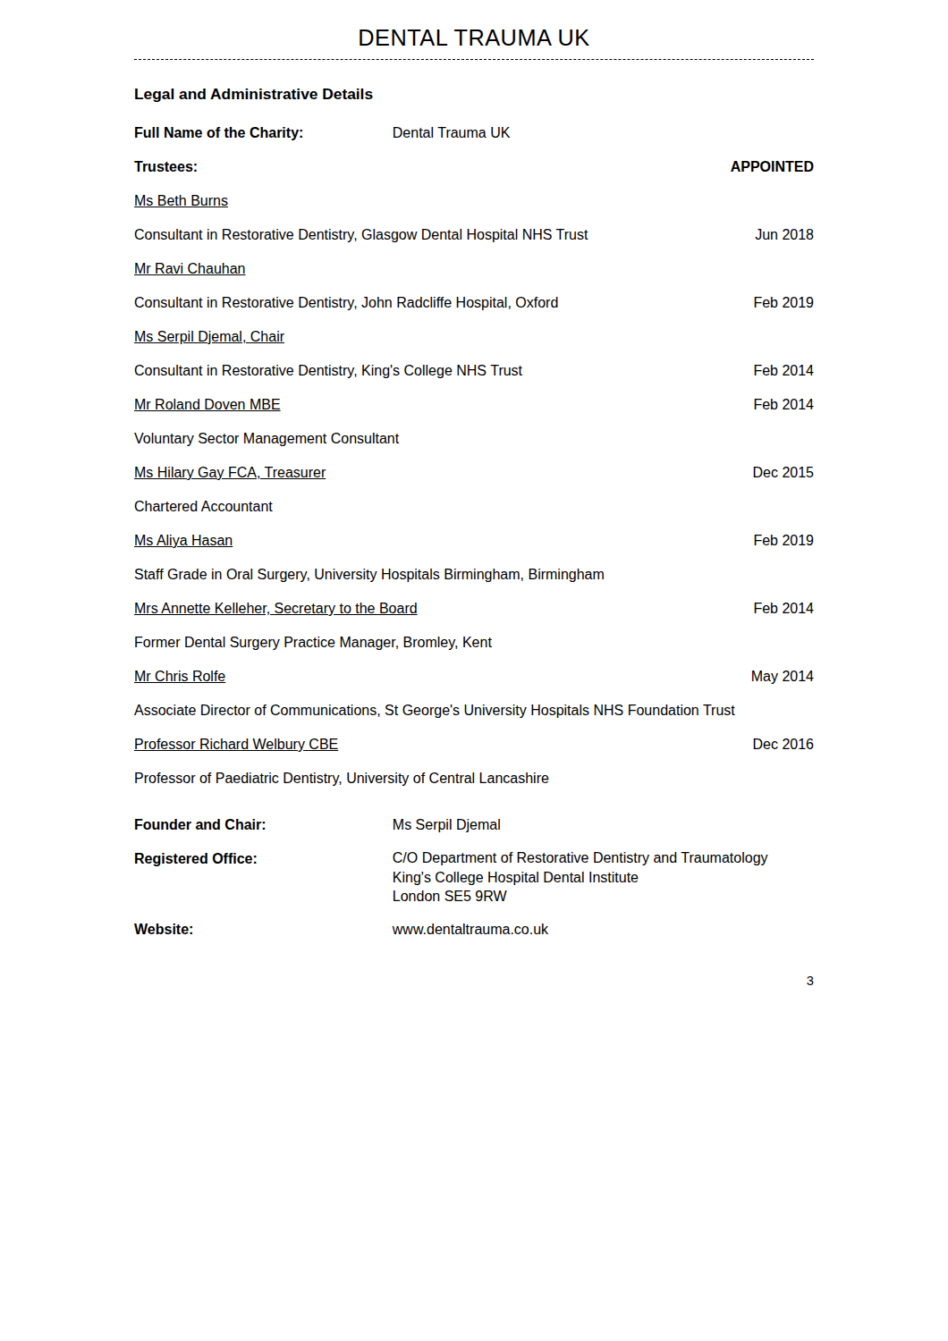DENTAL TRAUMA UK
Legal and Administrative Details
| Full Name of the Charity: | Dental Trauma UK |
| Trustees: | | APPOINTED |
| Ms Beth Burns |
| Consultant in Restorative Dentistry, Glasgow Dental Hospital NHS Trust | Jun 2018 |
| Mr Ravi Chauhan |
| Consultant in Restorative Dentistry, John Radcliffe Hospital, Oxford | Feb 2019 |
| Ms Serpil Djemal, Chair |
| Consultant in Restorative Dentistry, King's College NHS Trust | Feb 2014 |
| Mr Roland Doven MBE | Feb 2014 |
| Voluntary Sector Management Consultant |
| Ms Hilary Gay FCA, Treasurer | Dec 2015 |
| Chartered Accountant |
| Ms Aliya Hasan | Feb 2019 |
| Staff Grade in Oral Surgery, University Hospitals Birmingham, Birmingham |
| Mrs Annette Kelleher, Secretary to the Board | Feb 2014 |
| Former Dental Surgery Practice Manager, Bromley, Kent |
| Mr Chris Rolfe | May 2014 |
| Associate Director of Communications, St George's University Hospitals NHS Foundation Trust |
| Professor Richard Welbury CBE | Dec 2016 |
| Professor of Paediatric Dentistry, University of Central Lancashire |
| Founder and Chair: | Ms Serpil Djemal |
| Registered Office: | C/O Department of Restorative Dentistry and Traumatology King's College Hospital Dental Institute London SE5 9RW |
| Website: | www.dentaltrauma.co.uk |
3